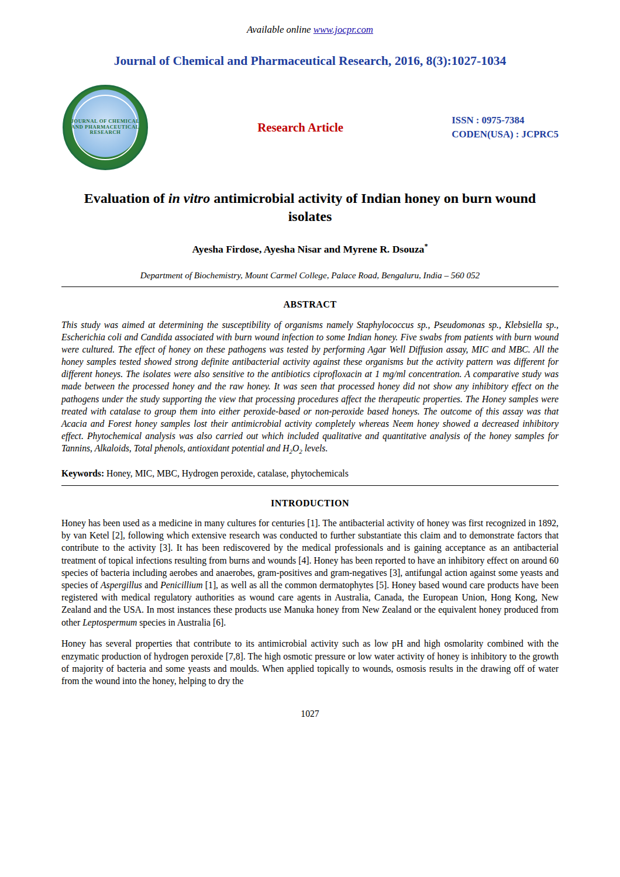Available online www.jocpr.com
Journal of Chemical and Pharmaceutical Research, 2016, 8(3):1027-1034
Journal of Chemical and Pharmaceutical Research
Research Article
ISSN : 0975-7384
CODEN(USA) : JCPRC5
Evaluation of in vitro antimicrobial activity of Indian honey on burn wound isolates
Ayesha Firdose, Ayesha Nisar and Myrene R. Dsouza*
Department of Biochemistry, Mount Carmel College, Palace Road, Bengaluru, India – 560 052
ABSTRACT
This study was aimed at determining the susceptibility of organisms namely Staphylococcus sp., Pseudomonas sp., Klebsiella sp., Escherichia coli and Candida associated with burn wound infection to some Indian honey. Five swabs from patients with burn wound were cultured. The effect of honey on these pathogens was tested by performing Agar Well Diffusion assay, MIC and MBC. All the honey samples tested showed strong definite antibacterial activity against these organisms but the activity pattern was different for different honeys. The isolates were also sensitive to the antibiotics ciprofloxacin at 1 mg/ml concentration. A comparative study was made between the processed honey and the raw honey. It was seen that processed honey did not show any inhibitory effect on the pathogens under the study supporting the view that processing procedures affect the therapeutic properties. The Honey samples were treated with catalase to group them into either peroxide-based or non-peroxide based honeys. The outcome of this assay was that Acacia and Forest honey samples lost their antimicrobial activity completely whereas Neem honey showed a decreased inhibitory effect. Phytochemical analysis was also carried out which included qualitative and quantitative analysis of the honey samples for Tannins, Alkaloids, Total phenols, antioxidant potential and H2O2 levels.
Keywords: Honey, MIC, MBC, Hydrogen peroxide, catalase, phytochemicals
INTRODUCTION
Honey has been used as a medicine in many cultures for centuries [1]. The antibacterial activity of honey was first recognized in 1892, by van Ketel [2], following which extensive research was conducted to further substantiate this claim and to demonstrate factors that contribute to the activity [3]. It has been rediscovered by the medical professionals and is gaining acceptance as an antibacterial treatment of topical infections resulting from burns and wounds [4]. Honey has been reported to have an inhibitory effect on around 60 species of bacteria including aerobes and anaerobes, gram-positives and gram-negatives [3], antifungal action against some yeasts and species of Aspergillus and Penicillium [1], as well as all the common dermatophytes [5]. Honey based wound care products have been registered with medical regulatory authorities as wound care agents in Australia, Canada, the European Union, Hong Kong, New Zealand and the USA. In most instances these products use Manuka honey from New Zealand or the equivalent honey produced from other Leptospermum species in Australia [6].
Honey has several properties that contribute to its antimicrobial activity such as low pH and high osmolarity combined with the enzymatic production of hydrogen peroxide [7,8]. The high osmotic pressure or low water activity of honey is inhibitory to the growth of majority of bacteria and some yeasts and moulds. When applied topically to wounds, osmosis results in the drawing off of water from the wound into the honey, helping to dry the
1027